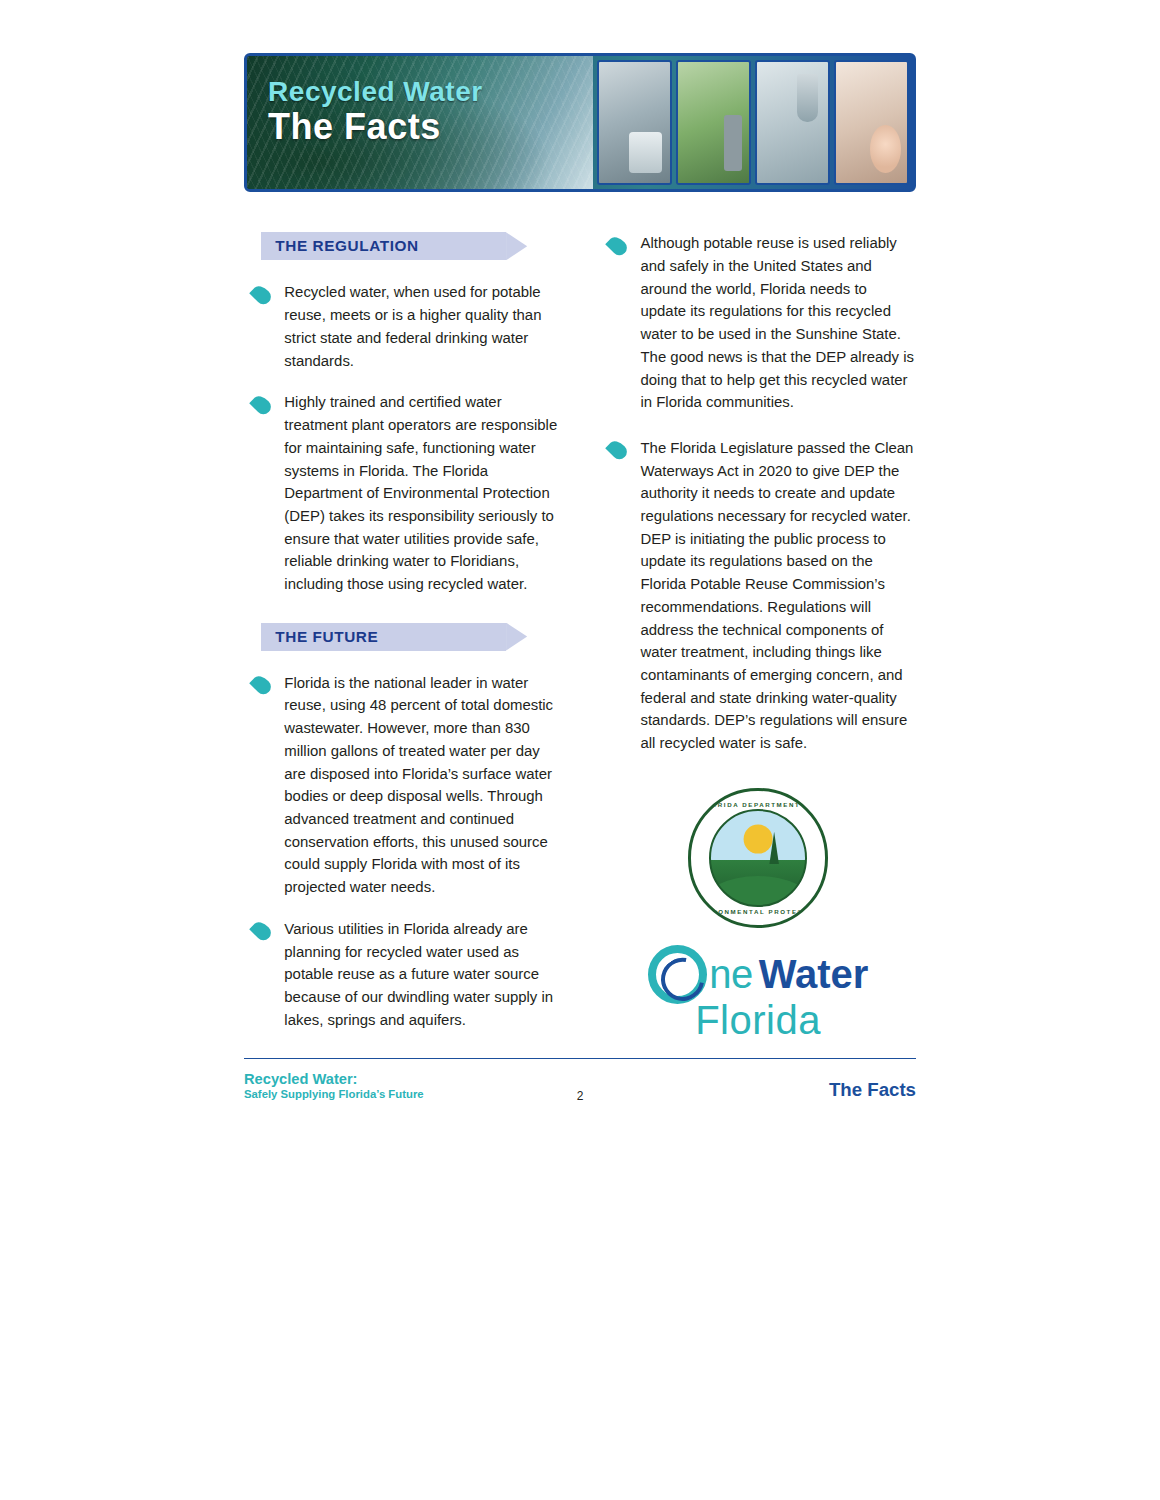Recycled Water
The Facts
THE REGULATION
Recycled water, when used for potable reuse, meets or is a higher quality than strict state and federal drinking water standards.
Highly trained and certified water treatment plant operators are responsible for maintaining safe, functioning water systems in Florida. The Florida Department of Environmental Protection (DEP) takes its responsibility seriously to ensure that water utilities provide safe, reliable drinking water to Floridians, including those using recycled water.
THE FUTURE
Florida is the national leader in water reuse, using 48 percent of total domestic wastewater. However, more than 830 million gallons of treated water per day are disposed into Florida’s surface water bodies or deep disposal wells. Through advanced treatment and continued conservation efforts, this unused source could supply Florida with most of its projected water needs.
Various utilities in Florida already are planning for recycled water used as potable reuse as a future water source because of our dwindling water supply in lakes, springs and aquifers.
Although potable reuse is used reliably and safely in the United States and around the world, Florida needs to update its regulations for this recycled water to be used in the Sunshine State. The good news is that the DEP already is doing that to help get this recycled water in Florida communities.
The Florida Legislature passed the Clean Waterways Act in 2020 to give DEP the authority it needs to create and update regulations necessary for recycled water. DEP is initiating the public process to update its regulations based on the Florida Potable Reuse Commission’s recommendations. Regulations will address the technical components of water treatment, including things like contaminants of emerging concern, and federal and state drinking water-quality standards. DEP’s regulations will ensure all recycled water is safe.
Florida Department of
Environmental Protection
ne
Water
Florida
Recycled Water:
Safely Supplying Florida’s Future
2
The Facts